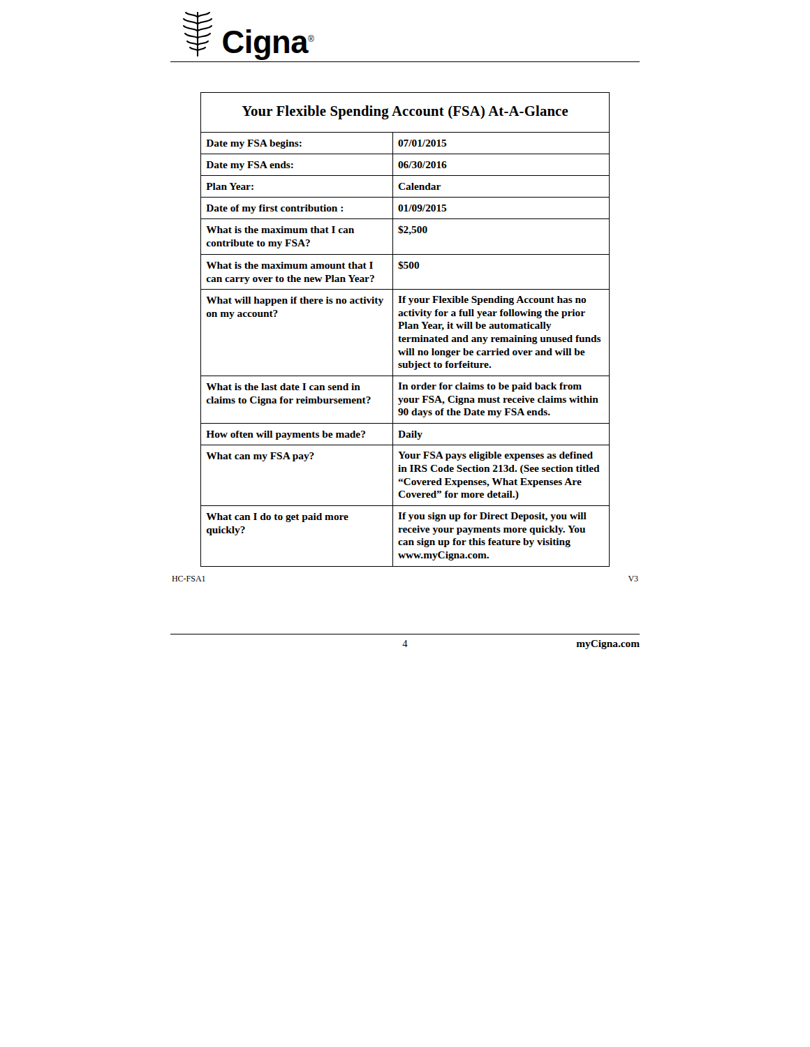Cigna®
Your Flexible Spending Account (FSA) At-A-Glance
| Date my FSA begins: | 07/01/2015 |
| Date my FSA ends: | 06/30/2016 |
| Plan Year: | Calendar |
| Date of my first contribution : | 01/09/2015 |
| What is the maximum that I can contribute to my FSA? | $2,500 |
| What is the maximum amount that I can carry over to the new Plan Year? | $500 |
| What will happen if there is no activity on my account? | If your Flexible Spending Account has no activity for a full year following the prior Plan Year, it will be automatically terminated and any remaining unused funds will no longer be carried over and will be subject to forfeiture. |
| What is the last date I can send in claims to Cigna for reimbursement? | In order for claims to be paid back from your FSA, Cigna must receive claims within 90 days of the Date my FSA ends. |
| How often will payments be made? | Daily |
| What can my FSA pay? | Your FSA pays eligible expenses as defined in IRS Code Section 213d. (See section titled “Covered Expenses, What Expenses Are Covered” for more detail.) |
| What can I do to get paid more quickly? | If you sign up for Direct Deposit, you will receive your payments more quickly. You can sign up for this feature by visiting www.myCigna.com. |
HC-FSA1 V3
4 myCigna.com